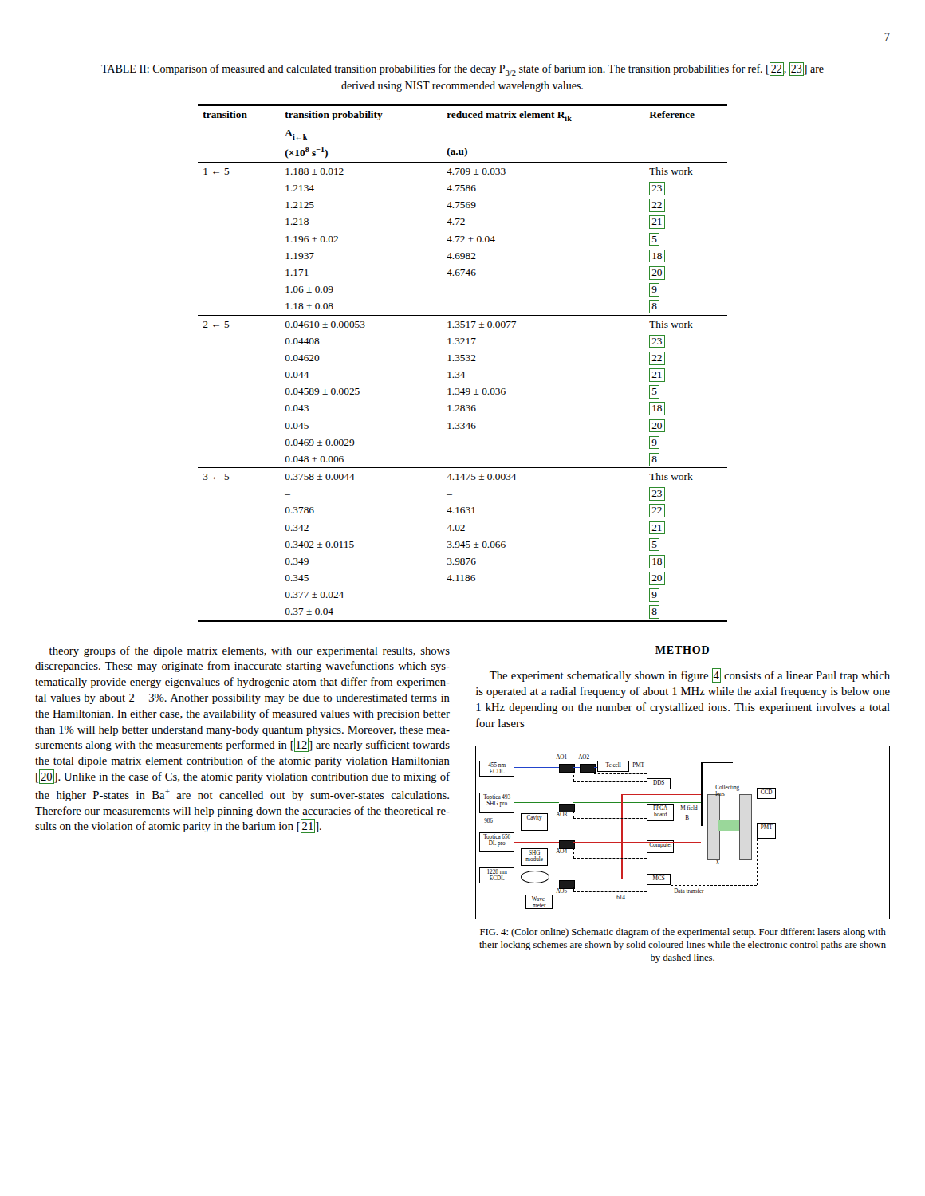7
TABLE II: Comparison of measured and calculated transition probabilities for the decay P3/2 state of barium ion. The transition probabilities for ref. [22, 23] are derived using NIST recommended wavelength values.
| transition | transition probability | reduced matrix element R ik | Reference |
| --- | --- | --- | --- |
| | A i←k | | |
| | (×10 8 s −1 ) | (a.u) | |
| 1 ← 5 | 1.188 ± 0.012 | 4.709 ± 0.033 | This work |
| | 1.2134 | 4.7586 | 23 |
| | 1.2125 | 4.7569 | 22 |
| | 1.218 | 4.72 | 21 |
| | 1.196 ± 0.02 | 4.72 ± 0.04 | 5 |
| | 1.1937 | 4.6982 | 18 |
| | 1.171 | 4.6746 | 20 |
| | 1.06 ± 0.09 | | 9 |
| | 1.18 ± 0.08 | | 8 |
| 2 ← 5 | 0.04610 ± 0.00053 | 1.3517 ± 0.0077 | This work |
| | 0.04408 | 1.3217 | 23 |
| | 0.04620 | 1.3532 | 22 |
| | 0.044 | 1.34 | 21 |
| | 0.04589 ± 0.0025 | 1.349 ± 0.036 | 5 |
| | 0.043 | 1.2836 | 18 |
| | 0.045 | 1.3346 | 20 |
| | 0.0469 ± 0.0029 | | 9 |
| | 0.048 ± 0.006 | | 8 |
| 3 ← 5 | 0.3758 ± 0.0044 | 4.1475 ± 0.0034 | This work |
| | – | – | 23 |
| | 0.3786 | 4.1631 | 22 |
| | 0.342 | 4.02 | 21 |
| | 0.3402 ± 0.0115 | 3.945 ± 0.066 | 5 |
| | 0.349 | 3.9876 | 18 |
| | 0.345 | 4.1186 | 20 |
| | 0.377 ± 0.024 | | 9 |
| | 0.37 ± 0.04 | | 8 |
theory groups of the dipole matrix elements, with our experimental results, shows discrepancies. These may originate from inaccurate starting wavefunctions which systematically provide energy eigenvalues of hydrogenic atom that differ from experimental values by about 2 − 3%. Another possibility may be due to underestimated terms in the Hamiltonian. In either case, the availability of measured values with precision better than 1% will help better understand many-body quantum physics. Moreover, these measurements along with the measurements performed in [12] are nearly sufficient towards the total dipole matrix element contribution of the atomic parity violation Hamiltonian [20]. Unlike in the case of Cs, the atomic parity violation contribution due to mixing of the higher P-states in Ba+ are not cancelled out by sum-over-states calculations. Therefore our measurements will help pinning down the accuracies of the theoretical results on the violation of atomic parity in the barium ion [21].
Method
The experiment schematically shown in figure 4 consists of a linear Paul trap which is operated at a radial frequency of about 1 MHz while the axial frequency is below one 1 kHz depending on the number of crystallized ions. This experiment involves a total four lasers
455 nm
ECDL
Toptica 493 SHG pro
Toptica 650 DL pro
1228 nm
ECDL
986
Cavity
SHG
module
Wave-
meter
AO1
AO2
AO3
AO4
AO5
Te cell
PMT
DDS
FPGA
board
Computer
MCS
Data transfer
M field
B
X
Collecting
lens
CCD
PMT
614
FIG. 4: (Color online) Schematic diagram of the experimental setup. Four different lasers along with their locking schemes are shown by solid coloured lines while the electronic control paths are shown by dashed lines.